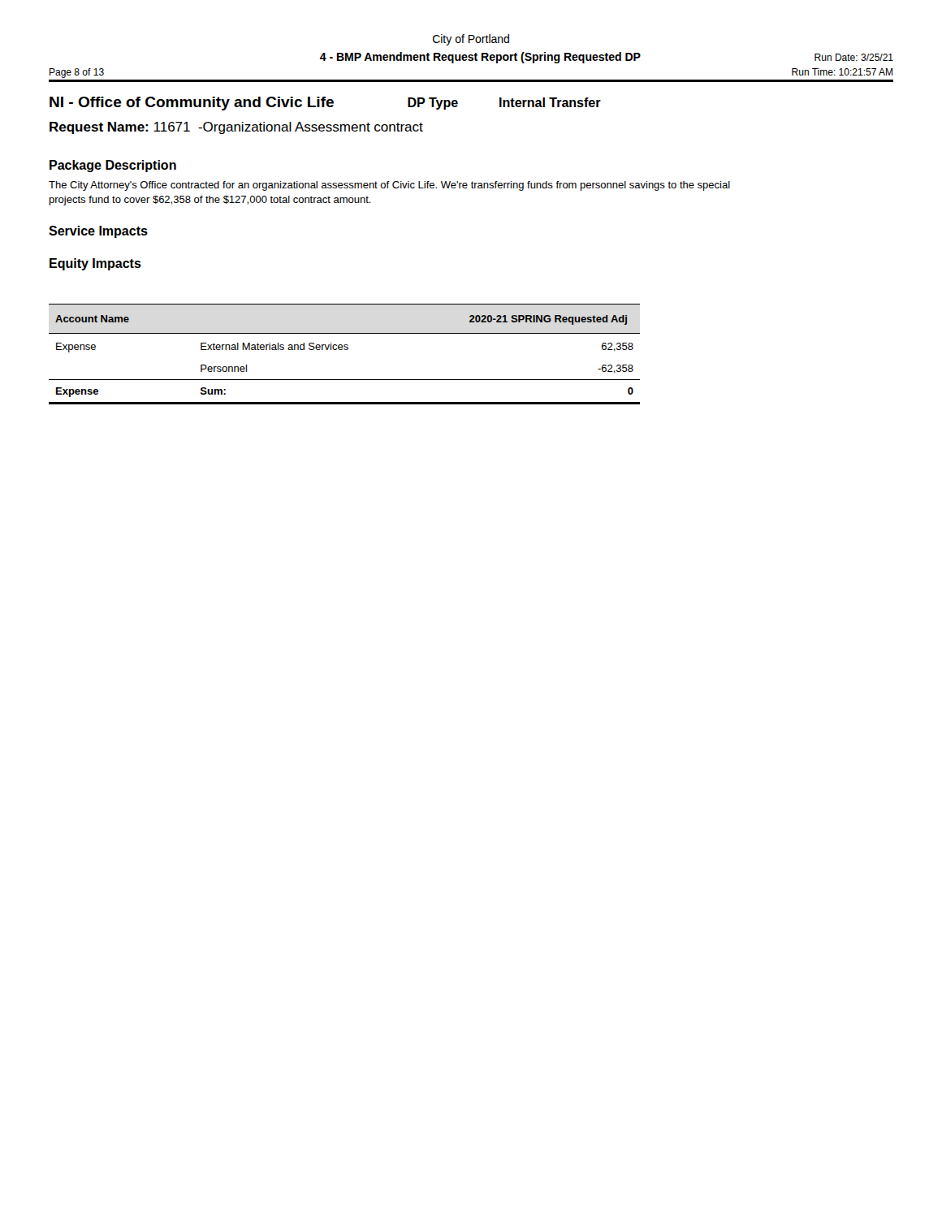City of Portland
4 - BMP Amendment Request Report (Spring Requested DP
Run Date: 3/25/21
Page 8 of 13
Run Time: 10:21:57 AM
NI - Office of Community and Civic Life DP Type Internal Transfer
Request Name: 11671 -Organizational Assessment contract
Package Description
The City Attorney's Office contracted for an organizational assessment of Civic Life. We're transferring funds from personnel savings to the special projects fund to cover $62,358 of the $127,000 total contract amount.
Service Impacts
Equity Impacts
| Account Name | | 2020-21 SPRING Requested Adj |
| --- | --- | --- |
| Expense | External Materials and Services | 62,358 |
| | Personnel | -62,358 |
| Expense | Sum: | 0 |